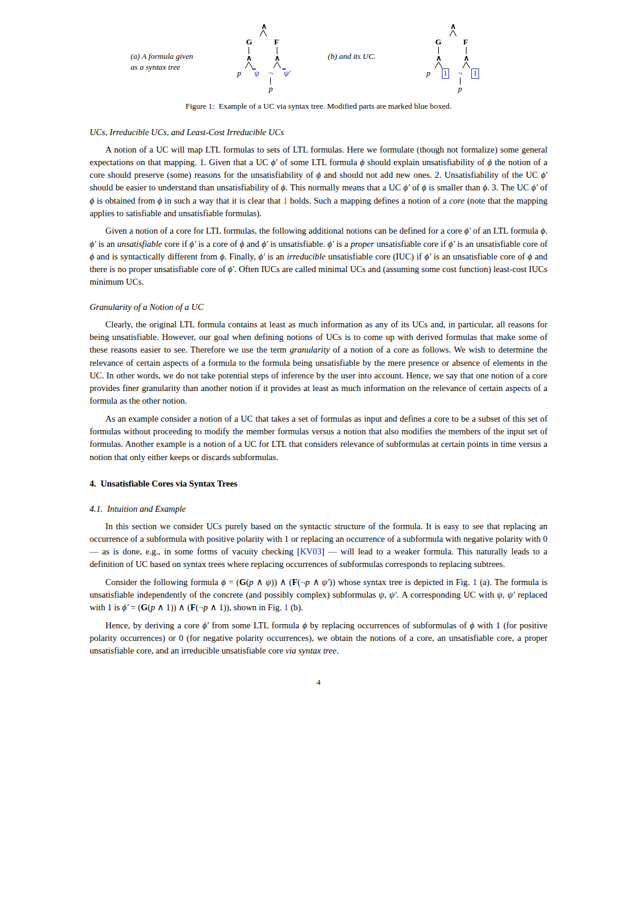(a) A formula given
as a syntax tree
∧ G F ∧ ∧ p ψ ¬ ψ′ p
(b) and its UC.
∧ G F ∧ ∧ p 1 ¬ 1 p
Figure 1: Example of a UC via syntax tree. Modified parts are marked blue boxed.
UCs, Irreducible UCs, and Least-Cost Irreducible UCs
A notion of a UC will map LTL formulas to sets of LTL formulas. Here we formulate (though not formalize) some general expectations on that mapping. 1. Given that a UC ϕ′ of some LTL formula ϕ should explain unsatisfiability of ϕ the notion of a core should preserve (some) reasons for the unsatisfiability of ϕ and should not add new ones. 2. Unsatisfiability of the UC ϕ′ should be easier to understand than unsatisfiability of ϕ. This normally means that a UC ϕ′ of ϕ is smaller than ϕ. 3. The UC ϕ′ of ϕ is obtained from ϕ in such a way that it is clear that 1 holds. Such a mapping defines a notion of a core (note that the mapping applies to satisfiable and unsatisfiable formulas).
Given a notion of a core for LTL formulas, the following additional notions can be defined for a core ϕ′ of an LTL formula ϕ. ϕ′ is an unsatisfiable core if ϕ′ is a core of ϕ and ϕ′ is unsatisfiable. ϕ′ is a proper unsatisfiable core if ϕ′ is an unsatisfiable core of ϕ and is syntactically different from ϕ. Finally, ϕ′ is an irreducible unsatisfiable core (IUC) if ϕ′ is an unsatisfiable core of ϕ and there is no proper unsatisfiable core of ϕ′. Often IUCs are called minimal UCs and (assuming some cost function) least-cost IUCs minimum UCs.
Granularity of a Notion of a UC
Clearly, the original LTL formula contains at least as much information as any of its UCs and, in particular, all reasons for being unsatisfiable. However, our goal when defining notions of UCs is to come up with derived formulas that make some of these reasons easier to see. Therefore we use the term granularity of a notion of a core as follows. We wish to determine the relevance of certain aspects of a formula to the formula being unsatisfiable by the mere presence or absence of elements in the UC. In other words, we do not take potential steps of inference by the user into account. Hence, we say that one notion of a core provides finer granularity than another notion if it provides at least as much information on the relevance of certain aspects of a formula as the other notion.
As an example consider a notion of a UC that takes a set of formulas as input and defines a core to be a subset of this set of formulas without proceeding to modify the member formulas versus a notion that also modifies the members of the input set of formulas. Another example is a notion of a UC for LTL that considers relevance of subformulas at certain points in time versus a notion that only either keeps or discards subformulas.
4. Unsatisfiable Cores via Syntax Trees
4.1. Intuition and Example
In this section we consider UCs purely based on the syntactic structure of the formula. It is easy to see that replacing an occurrence of a subformula with positive polarity with 1 or replacing an occurrence of a subformula with negative polarity with 0 — as is done, e.g., in some forms of vacuity checking [KV03] — will lead to a weaker formula. This naturally leads to a definition of UC based on syntax trees where replacing occurrences of subformulas corresponds to replacing subtrees.
Consider the following formula ϕ = (G(p ∧ ψ)) ∧ (F(¬p ∧ ψ′)) whose syntax tree is depicted in Fig. 1 (a). The formula is unsatisfiable independently of the concrete (and possibly complex) subformulas ψ, ψ′. A corresponding UC with ψ, ψ′ replaced with 1 is ϕ′ = (G(p ∧ 1)) ∧ (F(¬p ∧ 1)), shown in Fig. 1 (b).
Hence, by deriving a core ϕ′ from some LTL formula ϕ by replacing occurrences of subformulas of ϕ with 1 (for positive polarity occurrences) or 0 (for negative polarity occurrences), we obtain the notions of a core, an unsatisfiable core, a proper unsatisfiable core, and an irreducible unsatisfiable core via syntax tree.
4